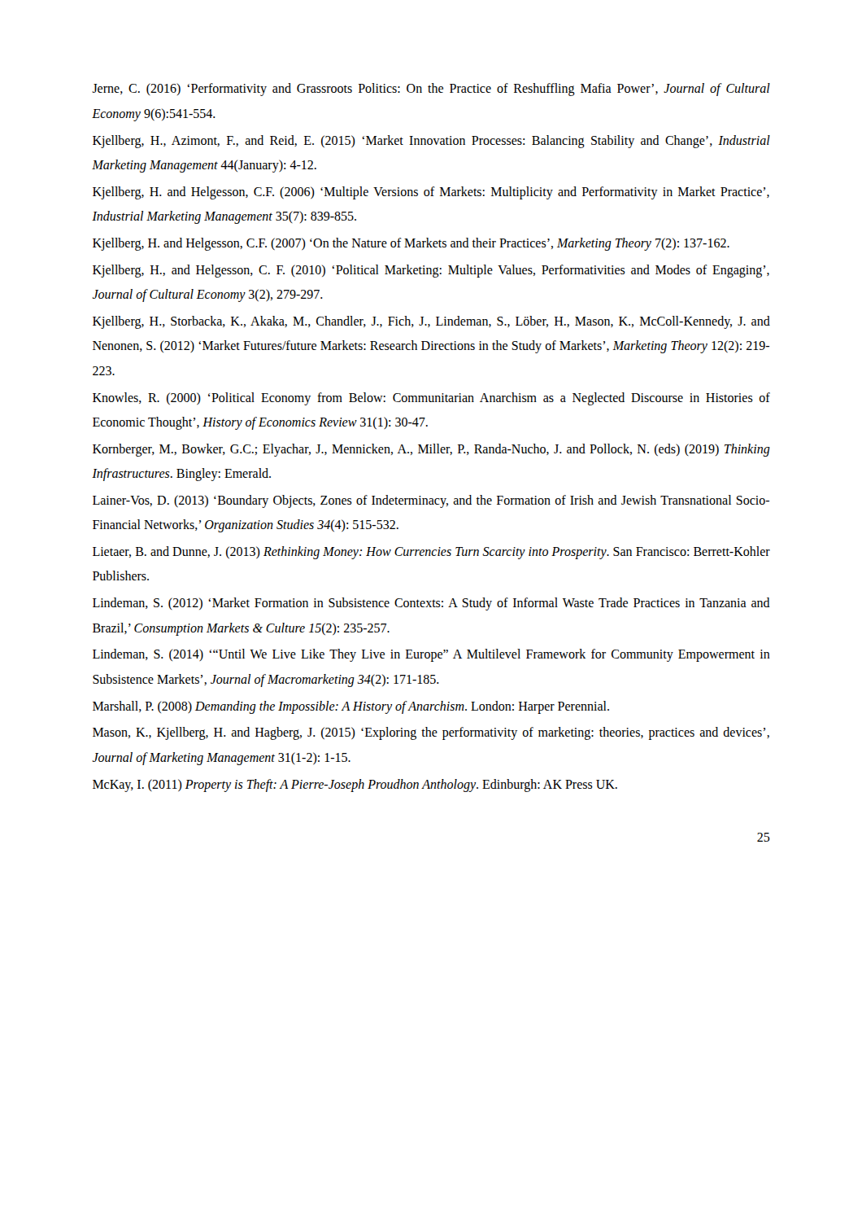Jerne, C. (2016) ‘Performativity and Grassroots Politics: On the Practice of Reshuffling Mafia Power’, Journal of Cultural Economy 9(6):541-554.
Kjellberg, H., Azimont, F., and Reid, E. (2015) ‘Market Innovation Processes: Balancing Stability and Change’, Industrial Marketing Management 44(January): 4-12.
Kjellberg, H. and Helgesson, C.F. (2006) ‘Multiple Versions of Markets: Multiplicity and Performativity in Market Practice’, Industrial Marketing Management 35(7): 839-855.
Kjellberg, H. and Helgesson, C.F. (2007) ‘On the Nature of Markets and their Practices’, Marketing Theory 7(2): 137-162.
Kjellberg, H., and Helgesson, C. F. (2010) ‘Political Marketing: Multiple Values, Performativities and Modes of Engaging’, Journal of Cultural Economy 3(2), 279-297.
Kjellberg, H., Storbacka, K., Akaka, M., Chandler, J., Fich, J., Lindeman, S., Löber, H., Mason, K., McColl-Kennedy, J. and Nenonen, S. (2012) ‘Market Futures/future Markets: Research Directions in the Study of Markets’, Marketing Theory 12(2): 219-223.
Knowles, R. (2000) ‘Political Economy from Below: Communitarian Anarchism as a Neglected Discourse in Histories of Economic Thought’, History of Economics Review 31(1): 30-47.
Kornberger, M., Bowker, G.C.; Elyachar, J., Mennicken, A., Miller, P., Randa-Nucho, J. and Pollock, N. (eds) (2019) Thinking Infrastructures. Bingley: Emerald.
Lainer-Vos, D. (2013) ‘Boundary Objects, Zones of Indeterminacy, and the Formation of Irish and Jewish Transnational Socio-Financial Networks,’ Organization Studies 34(4): 515-532.
Lietaer, B. and Dunne, J. (2013) Rethinking Money: How Currencies Turn Scarcity into Prosperity. San Francisco: Berrett-Kohler Publishers.
Lindeman, S. (2012) ‘Market Formation in Subsistence Contexts: A Study of Informal Waste Trade Practices in Tanzania and Brazil,’ Consumption Markets & Culture 15(2): 235-257.
Lindeman, S. (2014) ‘“Until We Live Like They Live in Europe” A Multilevel Framework for Community Empowerment in Subsistence Markets’, Journal of Macromarketing 34(2): 171-185.
Marshall, P. (2008) Demanding the Impossible: A History of Anarchism. London: Harper Perennial.
Mason, K., Kjellberg, H. and Hagberg, J. (2015) ‘Exploring the performativity of marketing: theories, practices and devices’, Journal of Marketing Management 31(1-2): 1-15.
McKay, I. (2011) Property is Theft: A Pierre-Joseph Proudhon Anthology. Edinburgh: AK Press UK.
25